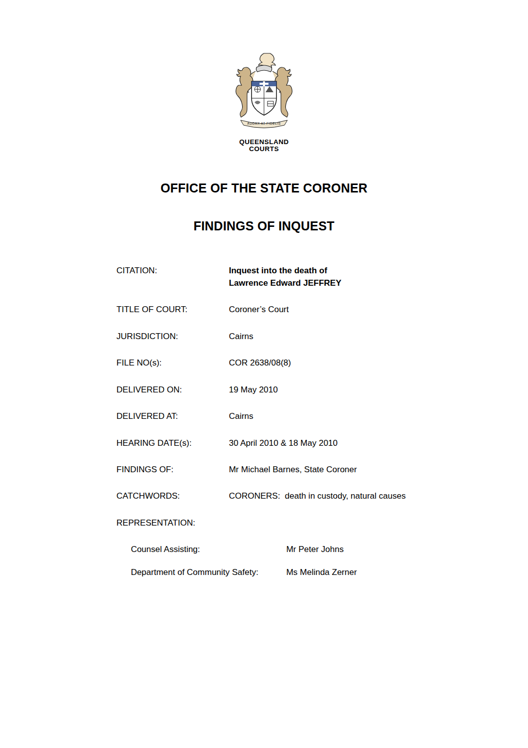AUDAX AT FIDELIS
QUEENSLAND
COURTS
OFFICE OF THE STATE CORONER
FINDINGS OF INQUEST
| CITATION: | Inquest into the death of Lawrence Edward JEFFREY |
| TITLE OF COURT: | Coroner’s Court |
| JURISDICTION: | Cairns |
| FILE NO(s): | COR 2638/08(8) |
| DELIVERED ON: | 19 May 2010 |
| DELIVERED AT: | Cairns |
| HEARING DATE(s): | 30 April 2010 & 18 May 2010 |
| FINDINGS OF: | Mr Michael Barnes, State Coroner |
| CATCHWORDS: | CORONERS: death in custody, natural causes |
REPRESENTATION:
| Counsel Assisting: | Mr Peter Johns |
| Department of Community Safety: | Ms Melinda Zerner |